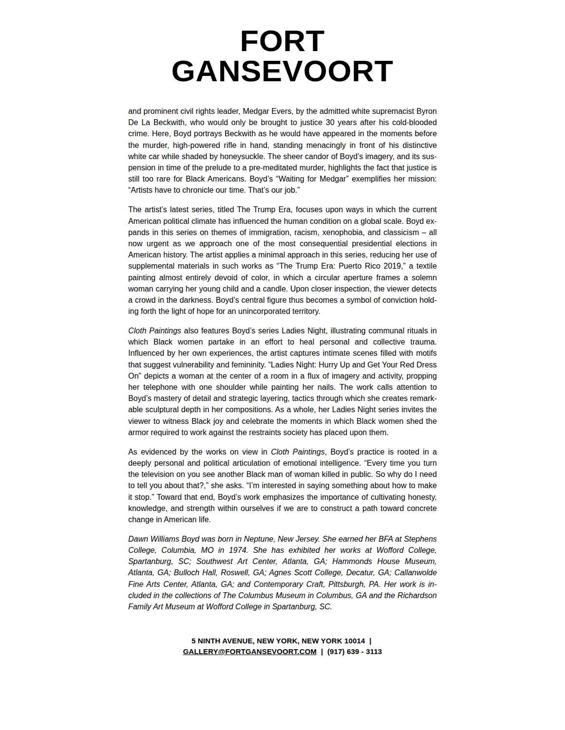Fort Gansevoort
and prominent civil rights leader, Medgar Evers, by the admitted white supremacist Byron De La Beckwith, who would only be brought to justice 30 years after his cold-blooded crime. Here, Boyd portrays Beckwith as he would have appeared in the moments before the murder, high-powered rifle in hand, standing menacingly in front of his distinctive white car while shaded by honeysuckle. The sheer candor of Boyd’s imagery, and its suspension in time of the prelude to a pre-meditated murder, highlights the fact that justice is still too rare for Black Americans. Boyd’s “Waiting for Medgar” exemplifies her mission: “Artists have to chronicle our time. That’s our job.”
The artist’s latest series, titled The Trump Era, focuses upon ways in which the current American political climate has influenced the human condition on a global scale. Boyd expands in this series on themes of immigration, racism, xenophobia, and classicism – all now urgent as we approach one of the most consequential presidential elections in American history. The artist applies a minimal approach in this series, reducing her use of supplemental materials in such works as “The Trump Era: Puerto Rico 2019,” a textile painting almost entirely devoid of color, in which a circular aperture frames a solemn woman carrying her young child and a candle. Upon closer inspection, the viewer detects a crowd in the darkness. Boyd’s central figure thus becomes a symbol of conviction holding forth the light of hope for an unincorporated territory.
Cloth Paintings also features Boyd’s series Ladies Night, illustrating communal rituals in which Black women partake in an effort to heal personal and collective trauma. Influenced by her own experiences, the artist captures intimate scenes filled with motifs that suggest vulnerability and femininity. “Ladies Night: Hurry Up and Get Your Red Dress On” depicts a woman at the center of a room in a flux of imagery and activity, propping her telephone with one shoulder while painting her nails. The work calls attention to Boyd’s mastery of detail and strategic layering, tactics through which she creates remarkable sculptural depth in her compositions. As a whole, her Ladies Night series invites the viewer to witness Black joy and celebrate the moments in which Black women shed the armor required to work against the restraints society has placed upon them.
As evidenced by the works on view in Cloth Paintings, Boyd’s practice is rooted in a deeply personal and political articulation of emotional intelligence. “Every time you turn the television on you see another Black man of woman killed in public. So why do I need to tell you about that?,” she asks. “I’m interested in saying something about how to make it stop.” Toward that end, Boyd’s work emphasizes the importance of cultivating honesty, knowledge, and strength within ourselves if we are to construct a path toward concrete change in American life.
Dawn Williams Boyd was born in Neptune, New Jersey. She earned her BFA at Stephens College, Columbia, MO in 1974. She has exhibited her works at Wofford College, Spartanburg, SC; Southwest Art Center, Atlanta, GA; Hammonds House Museum, Atlanta, GA; Bulloch Hall, Roswell, GA; Agnes Scott College, Decatur, GA; Callanwolde Fine Arts Center, Atlanta, GA; and Contemporary Craft, Pittsburgh, PA. Her work is included in the collections of The Columbus Museum in Columbus, GA and the Richardson Family Art Museum at Wofford College in Spartanburg, SC.
5 Ninth Avenue, New York, New York 10014 | gallery@fortgansevoort.com | (917) 639 - 3113